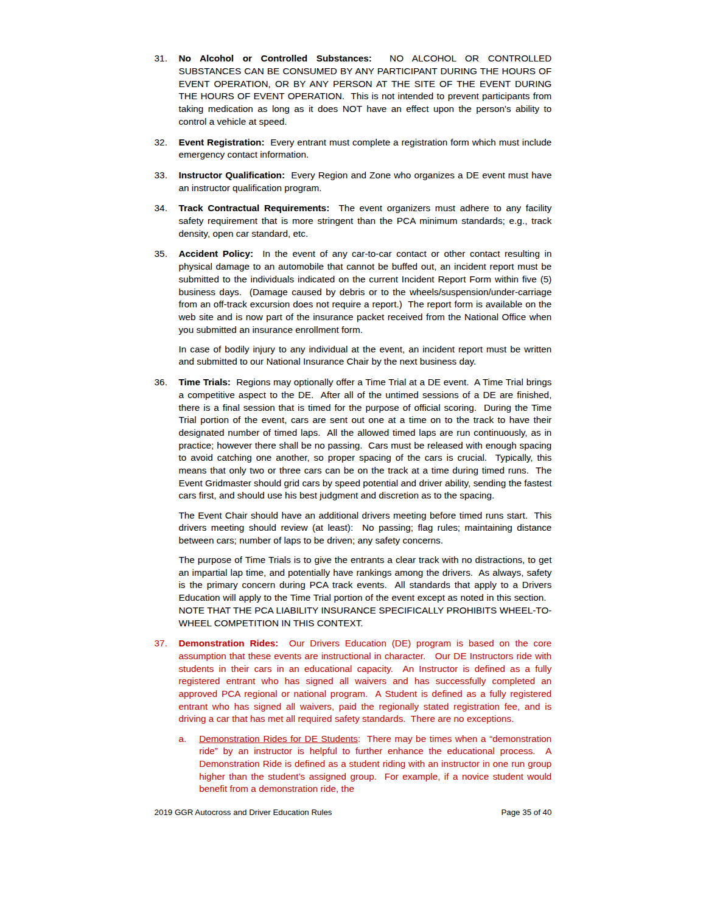31.
No Alcohol or Controlled Substances: NO ALCOHOL OR CONTROLLED SUBSTANCES CAN BE CONSUMED BY ANY PARTICIPANT DURING THE HOURS OF EVENT OPERATION, OR BY ANY PERSON AT THE SITE OF THE EVENT DURING THE HOURS OF EVENT OPERATION. This is not intended to prevent participants from taking medication as long as it does NOT have an effect upon the person's ability to control a vehicle at speed.
32.
Event Registration: Every entrant must complete a registration form which must include emergency contact information.
33.
Instructor Qualification: Every Region and Zone who organizes a DE event must have an instructor qualification program.
34.
Track Contractual Requirements: The event organizers must adhere to any facility safety requirement that is more stringent than the PCA minimum standards; e.g., track density, open car standard, etc.
35.
Accident Policy: In the event of any car-to-car contact or other contact resulting in physical damage to an automobile that cannot be buffed out, an incident report must be submitted to the individuals indicated on the current Incident Report Form within five (5) business days. (Damage caused by debris or to the wheels/suspension/under-carriage from an off-track excursion does not require a report.) The report form is available on the web site and is now part of the insurance packet received from the National Office when you submitted an insurance enrollment form.
In case of bodily injury to any individual at the event, an incident report must be written and submitted to our National Insurance Chair by the next business day.
36.
Time Trials: Regions may optionally offer a Time Trial at a DE event. A Time Trial brings a competitive aspect to the DE. After all of the untimed sessions of a DE are finished, there is a final session that is timed for the purpose of official scoring. During the Time Trial portion of the event, cars are sent out one at a time on to the track to have their designated number of timed laps. All the allowed timed laps are run continuously, as in practice; however there shall be no passing. Cars must be released with enough spacing to avoid catching one another, so proper spacing of the cars is crucial. Typically, this means that only two or three cars can be on the track at a time during timed runs. The Event Gridmaster should grid cars by speed potential and driver ability, sending the fastest cars first, and should use his best judgment and discretion as to the spacing.
The Event Chair should have an additional drivers meeting before timed runs start. This drivers meeting should review (at least): No passing; flag rules; maintaining distance between cars; number of laps to be driven; any safety concerns.
The purpose of Time Trials is to give the entrants a clear track with no distractions, to get an impartial lap time, and potentially have rankings among the drivers. As always, safety is the primary concern during PCA track events. All standards that apply to a Drivers Education will apply to the Time Trial portion of the event except as noted in this section. NOTE THAT THE PCA LIABILITY INSURANCE SPECIFICALLY PROHIBITS WHEEL-TO-WHEEL COMPETITION IN THIS CONTEXT.
37.
Demonstration Rides: Our Drivers Education (DE) program is based on the core assumption that these events are instructional in character. Our DE Instructors ride with students in their cars in an educational capacity. An Instructor is defined as a fully registered entrant who has signed all waivers and has successfully completed an approved PCA regional or national program. A Student is defined as a fully registered entrant who has signed all waivers, paid the regionally stated registration fee, and is driving a car that has met all required safety standards. There are no exceptions.
a.
Demonstration Rides for DE Students: There may be times when a “demonstration ride” by an instructor is helpful to further enhance the educational process. A Demonstration Ride is defined as a student riding with an instructor in one run group higher than the student’s assigned group. For example, if a novice student would benefit from a demonstration ride, the
2019 GGR Autocross and Driver Education Rules Page 35 of 40